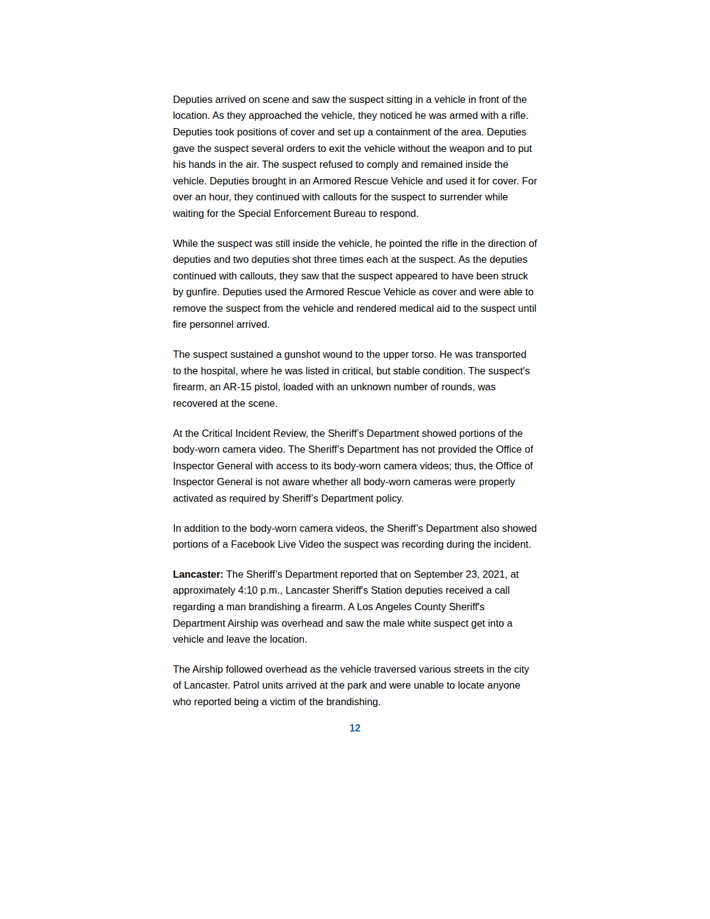Deputies arrived on scene and saw the suspect sitting in a vehicle in front of the location. As they approached the vehicle, they noticed he was armed with a rifle. Deputies took positions of cover and set up a containment of the area. Deputies gave the suspect several orders to exit the vehicle without the weapon and to put his hands in the air. The suspect refused to comply and remained inside the vehicle. Deputies brought in an Armored Rescue Vehicle and used it for cover. For over an hour, they continued with callouts for the suspect to surrender while waiting for the Special Enforcement Bureau to respond.
While the suspect was still inside the vehicle, he pointed the rifle in the direction of deputies and two deputies shot three times each at the suspect. As the deputies continued with callouts, they saw that the suspect appeared to have been struck by gunfire. Deputies used the Armored Rescue Vehicle as cover and were able to remove the suspect from the vehicle and rendered medical aid to the suspect until fire personnel arrived.
The suspect sustained a gunshot wound to the upper torso. He was transported to the hospital, where he was listed in critical, but stable condition. The suspect's firearm, an AR-15 pistol, loaded with an unknown number of rounds, was recovered at the scene.
At the Critical Incident Review, the Sheriff’s Department showed portions of the body-worn camera video. The Sheriff’s Department has not provided the Office of Inspector General with access to its body-worn camera videos; thus, the Office of Inspector General is not aware whether all body-worn cameras were properly activated as required by Sheriff’s Department policy.
In addition to the body-worn camera videos, the Sheriff’s Department also showed portions of a Facebook Live Video the suspect was recording during the incident.
Lancaster: The Sheriff’s Department reported that on September 23, 2021, at approximately 4:10 p.m., Lancaster Sheriff's Station deputies received a call regarding a man brandishing a firearm. A Los Angeles County Sheriff's Department Airship was overhead and saw the male white suspect get into a vehicle and leave the location.
The Airship followed overhead as the vehicle traversed various streets in the city of Lancaster. Patrol units arrived at the park and were unable to locate anyone who reported being a victim of the brandishing.
12